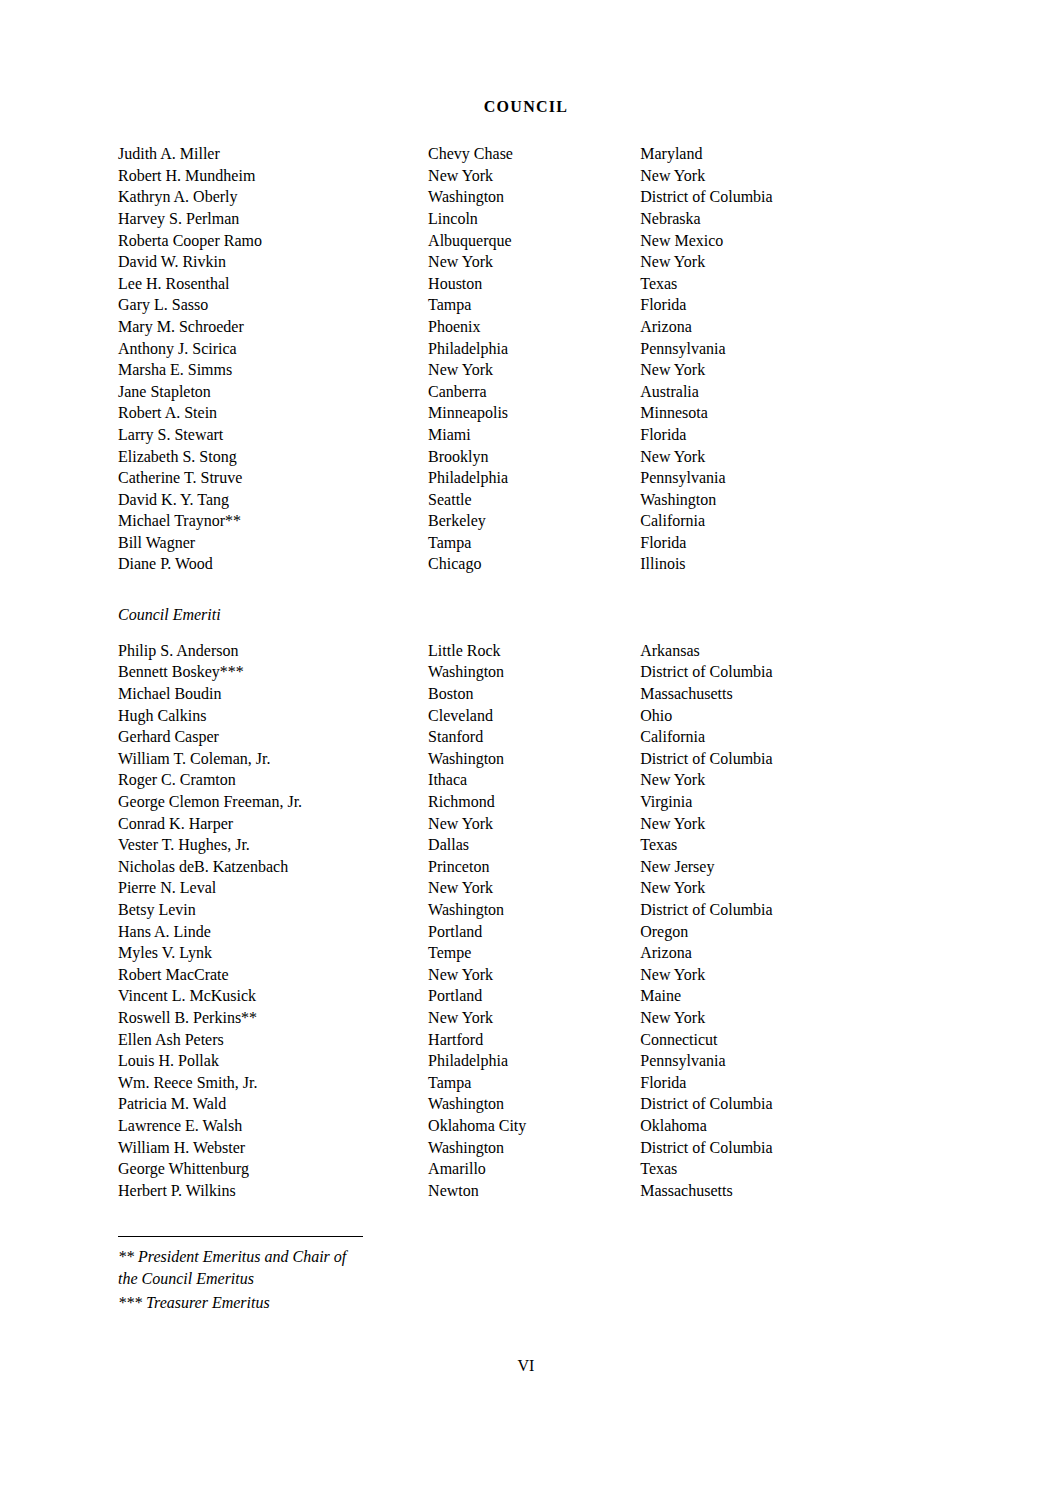COUNCIL
| Judith A. Miller | Chevy Chase | Maryland |
| Robert H. Mundheim | New York | New York |
| Kathryn A. Oberly | Washington | District of Columbia |
| Harvey S. Perlman | Lincoln | Nebraska |
| Roberta Cooper Ramo | Albuquerque | New Mexico |
| David W. Rivkin | New York | New York |
| Lee H. Rosenthal | Houston | Texas |
| Gary L. Sasso | Tampa | Florida |
| Mary M. Schroeder | Phoenix | Arizona |
| Anthony J. Scirica | Philadelphia | Pennsylvania |
| Marsha E. Simms | New York | New York |
| Jane Stapleton | Canberra | Australia |
| Robert A. Stein | Minneapolis | Minnesota |
| Larry S. Stewart | Miami | Florida |
| Elizabeth S. Stong | Brooklyn | New York |
| Catherine T. Struve | Philadelphia | Pennsylvania |
| David K. Y. Tang | Seattle | Washington |
| Michael Traynor** | Berkeley | California |
| Bill Wagner | Tampa | Florida |
| Diane P. Wood | Chicago | Illinois |
Council Emeriti
| Philip S. Anderson | Little Rock | Arkansas |
| Bennett Boskey*** | Washington | District of Columbia |
| Michael Boudin | Boston | Massachusetts |
| Hugh Calkins | Cleveland | Ohio |
| Gerhard Casper | Stanford | California |
| William T. Coleman, Jr. | Washington | District of Columbia |
| Roger C. Cramton | Ithaca | New York |
| George Clemon Freeman, Jr. | Richmond | Virginia |
| Conrad K. Harper | New York | New York |
| Vester T. Hughes, Jr. | Dallas | Texas |
| Nicholas deB. Katzenbach | Princeton | New Jersey |
| Pierre N. Leval | New York | New York |
| Betsy Levin | Washington | District of Columbia |
| Hans A. Linde | Portland | Oregon |
| Myles V. Lynk | Tempe | Arizona |
| Robert MacCrate | New York | New York |
| Vincent L. McKusick | Portland | Maine |
| Roswell B. Perkins** | New York | New York |
| Ellen Ash Peters | Hartford | Connecticut |
| Louis H. Pollak | Philadelphia | Pennsylvania |
| Wm. Reece Smith, Jr. | Tampa | Florida |
| Patricia M. Wald | Washington | District of Columbia |
| Lawrence E. Walsh | Oklahoma City | Oklahoma |
| William H. Webster | Washington | District of Columbia |
| George Whittenburg | Amarillo | Texas |
| Herbert P. Wilkins | Newton | Massachusetts |
** President Emeritus and Chair of the Council Emeritus
*** Treasurer Emeritus
VI